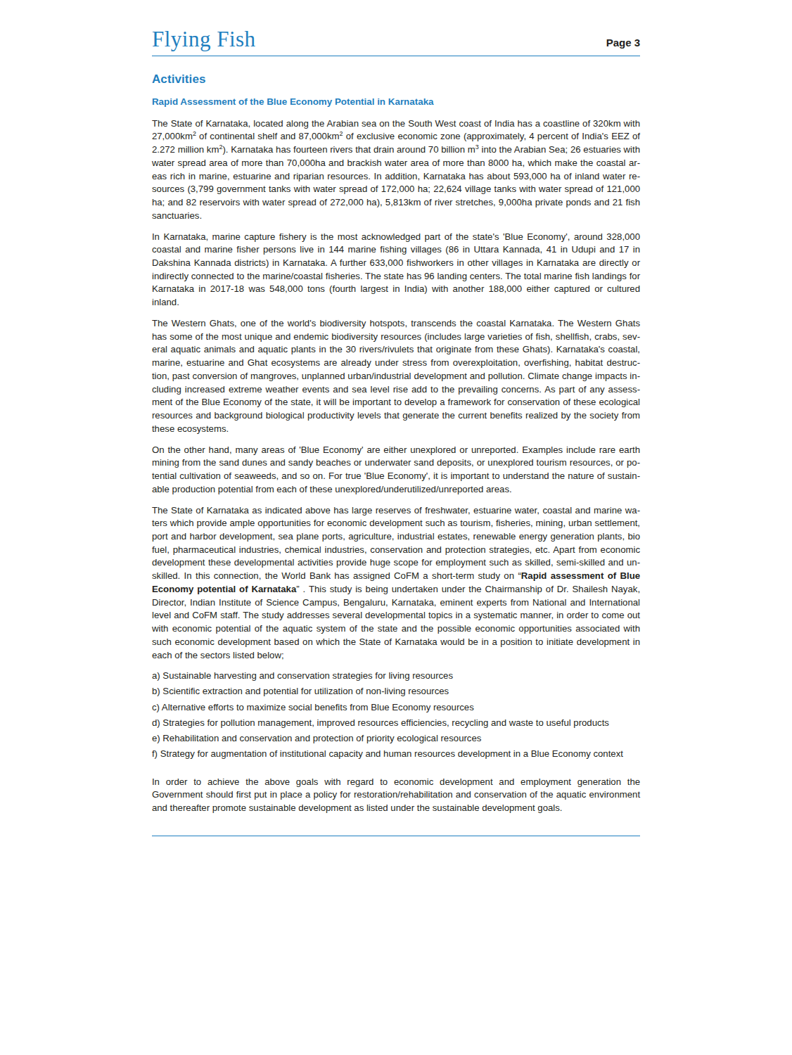Flying Fish
Page 3
Activities
Rapid Assessment of the Blue Economy Potential in Karnataka
The State of Karnataka, located along the Arabian sea on the South West coast of India has a coastline of 320km with 27,000km2 of continental shelf and 87,000km2 of exclusive economic zone (approximately, 4 percent of India's EEZ of 2.272 million km2). Karnataka has fourteen rivers that drain around 70 billion m3 into the Arabian Sea; 26 estuaries with water spread area of more than 70,000ha and brackish water area of more than 8000 ha, which make the coastal areas rich in marine, estuarine and riparian resources. In addition, Karnataka has about 593,000 ha of inland water resources (3,799 government tanks with water spread of 172,000 ha; 22,624 village tanks with water spread of 121,000 ha; and 82 reservoirs with water spread of 272,000 ha), 5,813km of river stretches, 9,000ha private ponds and 21 fish sanctuaries.
In Karnataka, marine capture fishery is the most acknowledged part of the state's 'Blue Economy', around 328,000 coastal and marine fisher persons live in 144 marine fishing villages (86 in Uttara Kannada, 41 in Udupi and 17 in Dakshina Kannada districts) in Karnataka. A further 633,000 fishworkers in other villages in Karnataka are directly or indirectly connected to the marine/coastal fisheries. The state has 96 landing centers. The total marine fish landings for Karnataka in 2017-18 was 548,000 tons (fourth largest in India) with another 188,000 either captured or cultured inland.
The Western Ghats, one of the world's biodiversity hotspots, transcends the coastal Karnataka. The Western Ghats has some of the most unique and endemic biodiversity resources (includes large varieties of fish, shellfish, crabs, several aquatic animals and aquatic plants in the 30 rivers/rivulets that originate from these Ghats). Karnataka's coastal, marine, estuarine and Ghat ecosystems are already under stress from overexploitation, overfishing, habitat destruction, past conversion of mangroves, unplanned urban/industrial development and pollution. Climate change impacts including increased extreme weather events and sea level rise add to the prevailing concerns. As part of any assessment of the Blue Economy of the state, it will be important to develop a framework for conservation of these ecological resources and background biological productivity levels that generate the current benefits realized by the society from these ecosystems.
On the other hand, many areas of 'Blue Economy' are either unexplored or unreported. Examples include rare earth mining from the sand dunes and sandy beaches or underwater sand deposits, or unexplored tourism resources, or potential cultivation of seaweeds, and so on. For true 'Blue Economy', it is important to understand the nature of sustainable production potential from each of these unexplored/underutilized/unreported areas.
The State of Karnataka as indicated above has large reserves of freshwater, estuarine water, coastal and marine waters which provide ample opportunities for economic development such as tourism, fisheries, mining, urban settlement, port and harbor development, sea plane ports, agriculture, industrial estates, renewable energy generation plants, bio fuel, pharmaceutical industries, chemical industries, conservation and protection strategies, etc. Apart from economic development these developmental activities provide huge scope for employment such as skilled, semi-skilled and unskilled. In this connection, the World Bank has assigned CoFM a short-term study on “Rapid assessment of Blue Economy potential of Karnataka” . This study is being undertaken under the Chairmanship of Dr. Shailesh Nayak, Director, Indian Institute of Science Campus, Bengaluru, Karnataka, eminent experts from National and International level and CoFM staff. The study addresses several developmental topics in a systematic manner, in order to come out with economic potential of the aquatic system of the state and the possible economic opportunities associated with such economic development based on which the State of Karnataka would be in a position to initiate development in each of the sectors listed below;
a) Sustainable harvesting and conservation strategies for living resources
b) Scientific extraction and potential for utilization of non-living resources
c) Alternative efforts to maximize social benefits from Blue Economy resources
d) Strategies for pollution management, improved resources efficiencies, recycling and waste to useful products
e) Rehabilitation and conservation and protection of priority ecological resources
f) Strategy for augmentation of institutional capacity and human resources development in a Blue Economy context
In order to achieve the above goals with regard to economic development and employment generation the Government should first put in place a policy for restoration/rehabilitation and conservation of the aquatic environment and thereafter promote sustainable development as listed under the sustainable development goals.